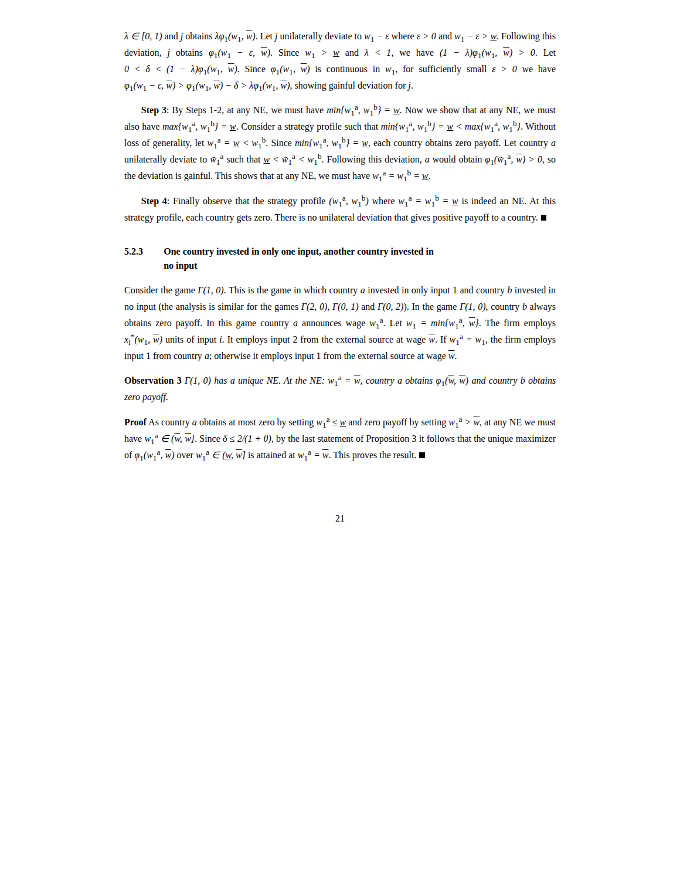λ ∈ [0, 1) and j obtains λφ1(w1, w). Let j unilaterally deviate to w1 − ε where ε > 0 and w1 − ε > w. Following this deviation, j obtains φ1(w1 − ε, w). Since w1 > w and λ < 1, we have (1 − λ)φ1(w1, w) > 0. Let 0 < δ < (1 − λ)φ1(w1, w). Since φ1(w1, w) is continuous in w1, for sufficiently small ε > 0 we have φ1(w1 − ε, w) > φ1(w1, w) − δ > λφ1(w1, w), showing gainful deviation for j.
Step 3: By Steps 1-2, at any NE, we must have min{w1a, w1b} = w. Now we show that at any NE, we must also have max{w1a, w1b} = w. Consider a strategy profile such that min{w1a, w1b} = w < max{w1a, w1b}. Without loss of generality, let w1a = w < w1b. Since min{w1a, w1b} = w, each country obtains zero payoff. Let country a unilaterally deviate to w̃1a such that w < w̃1a < w1b. Following this deviation, a would obtain φ1(w̃1a, w) > 0, so the deviation is gainful. This shows that at any NE, we must have w1a = w1b = w.
Step 4: Finally observe that the strategy profile (w1a, w1b) where w1a = w1b = w is indeed an NE. At this strategy profile, each country gets zero. There is no unilateral deviation that gives positive payoff to a country.
5.2.3 One country invested in only one input, another country invested in
no input
Consider the game Γ(1, 0). This is the game in which country a invested in only input 1 and country b invested in no input (the analysis is similar for the games Γ(2, 0), Γ(0, 1) and Γ(0, 2)). In the game Γ(1, 0), country b always obtains zero payoff. In this game country a announces wage w1a. Let w1 = min{w1a, w}. The firm employs xi*(w1, w) units of input i. It employs input 2 from the external source at wage w. If w1a = w1, the firm employs input 1 from country a; otherwise it employs input 1 from the external source at wage w.
Observation 3 Γ(1, 0) has a unique NE. At the NE: w1a = w, country a obtains φ1(w, w) and country b obtains zero payoff.
Proof As country a obtains at most zero by setting w1a ≤ w and zero payoff by setting w1a > w, at any NE we must have w1a ∈ (w, w]. Since δ ≤ 2/(1 + θ), by the last statement of Proposition 3 it follows that the unique maximizer of φ1(w1a, w) over w1a ∈ (w, w] is attained at w1a = w. This proves the result.
21